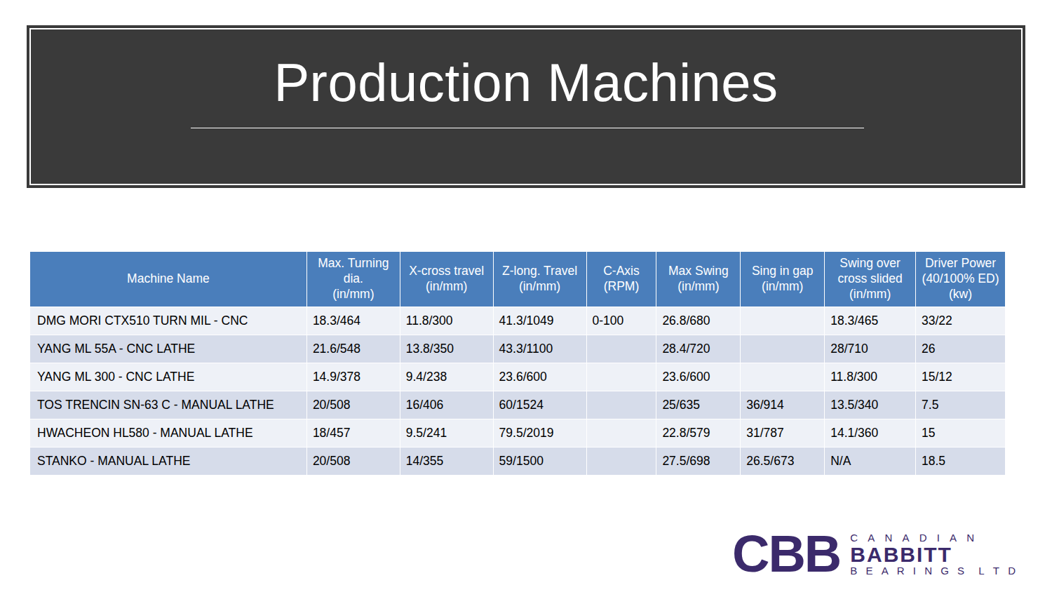Production Machines
| Machine Name | Max. Turning dia. (in/mm) | X-cross travel (in/mm) | Z-long. Travel (in/mm) | C-Axis (RPM) | Max Swing (in/mm) | Sing in gap (in/mm) | Swing over cross slided (in/mm) | Driver Power (40/100% ED)(kw) |
| --- | --- | --- | --- | --- | --- | --- | --- | --- |
| DMG MORI CTX510 TURN MIL - CNC | 18.3/464 | 11.8/300 | 41.3/1049 | 0-100 | 26.8/680 | | 18.3/465 | 33/22 |
| YANG ML 55A - CNC LATHE | 21.6/548 | 13.8/350 | 43.3/1100 | | 28.4/720 | | 28/710 | 26 |
| YANG ML 300 - CNC LATHE | 14.9/378 | 9.4/238 | 23.6/600 | | 23.6/600 | | 11.8/300 | 15/12 |
| TOS TRENCIN SN-63 C - MANUAL LATHE | 20/508 | 16/406 | 60/1524 | | 25/635 | 36/914 | 13.5/340 | 7.5 |
| HWACHEON HL580 - MANUAL LATHE | 18/457 | 9.5/241 | 79.5/2019 | | 22.8/579 | 31/787 | 14.1/360 | 15 |
| STANKO - MANUAL LATHE | 20/508 | 14/355 | 59/1500 | | 27.5/698 | 26.5/673 | N/A | 18.5 |
CBB
C A N A D I A N
BABBITT
B E A R I N G S L T D